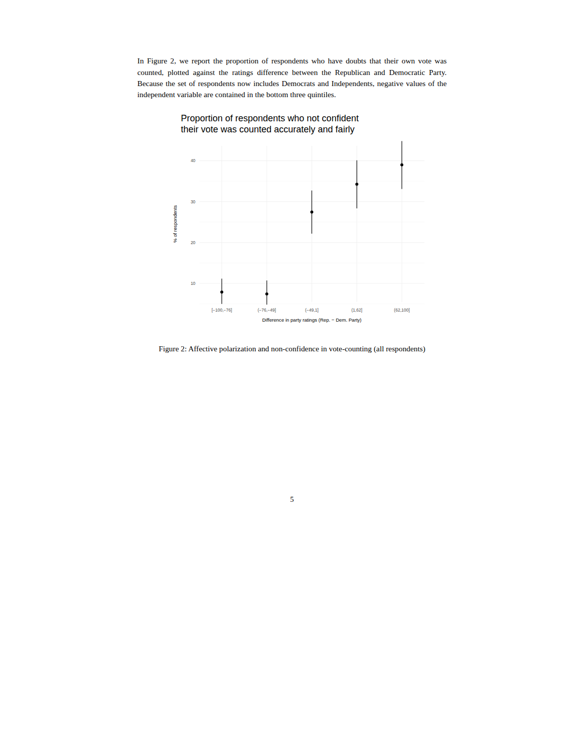In Figure 2, we report the proportion of respondents who have doubts that their own vote was counted, plotted against the ratings difference between the Republican and Democratic Party. Because the set of respondents now includes Democrats and Independents, negative values of the independent variable are contained in the bottom three quintiles.
Proportion of respondents who not confident
their vote was counted accurately and fairly
10 20 30 40 % of respondents [−100,−76] (−76,−49] (−49,1] (1,62] (62,100] Difference in party ratings (Rep. − Dem. Party)
Figure 2: Affective polarization and non-confidence in vote-counting (all respondents)
5